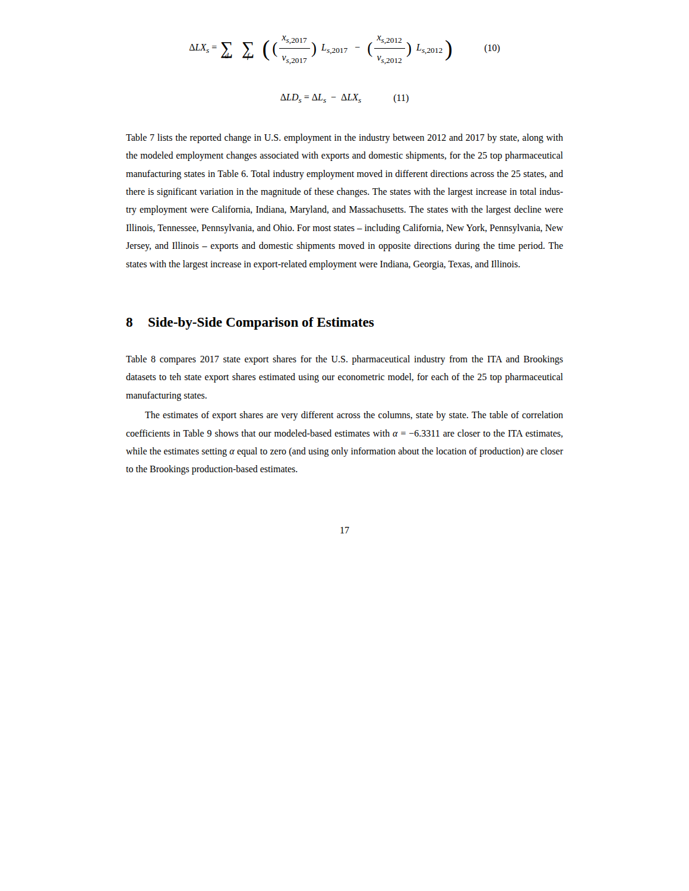ΔLXs = ∑d ∑f ( (xs,2017 vs,2017) Ls,2017 − (xs,2012 vs,2012) Ls,2012 )
(10)
ΔLDs = ΔLs − ΔLXs
(11)
Table 7 lists the reported change in U.S. employment in the industry between 2012 and 2017 by state, along with the modeled employment changes associated with exports and domestic shipments, for the 25 top pharmaceutical manufacturing states in Table 6. Total industry employment moved in different directions across the 25 states, and there is significant variation in the magnitude of these changes. The states with the largest increase in total industry employment were California, Indiana, Maryland, and Massachusetts. The states with the largest decline were Illinois, Tennessee, Pennsylvania, and Ohio. For most states – including California, New York, Pennsylvania, New Jersey, and Illinois – exports and domestic shipments moved in opposite directions during the time period. The states with the largest increase in export-related employment were Indiana, Georgia, Texas, and Illinois.
8 Side-by-Side Comparison of Estimates
Table 8 compares 2017 state export shares for the U.S. pharmaceutical industry from the ITA and Brookings datasets to teh state export shares estimated using our econometric model, for each of the 25 top pharmaceutical manufacturing states.
The estimates of export shares are very different across the columns, state by state. The table of correlation coefficients in Table 9 shows that our modeled-based estimates with α = −6.3311 are closer to the ITA estimates, while the estimates setting α equal to zero (and using only information about the location of production) are closer to the Brookings production-based estimates.
17